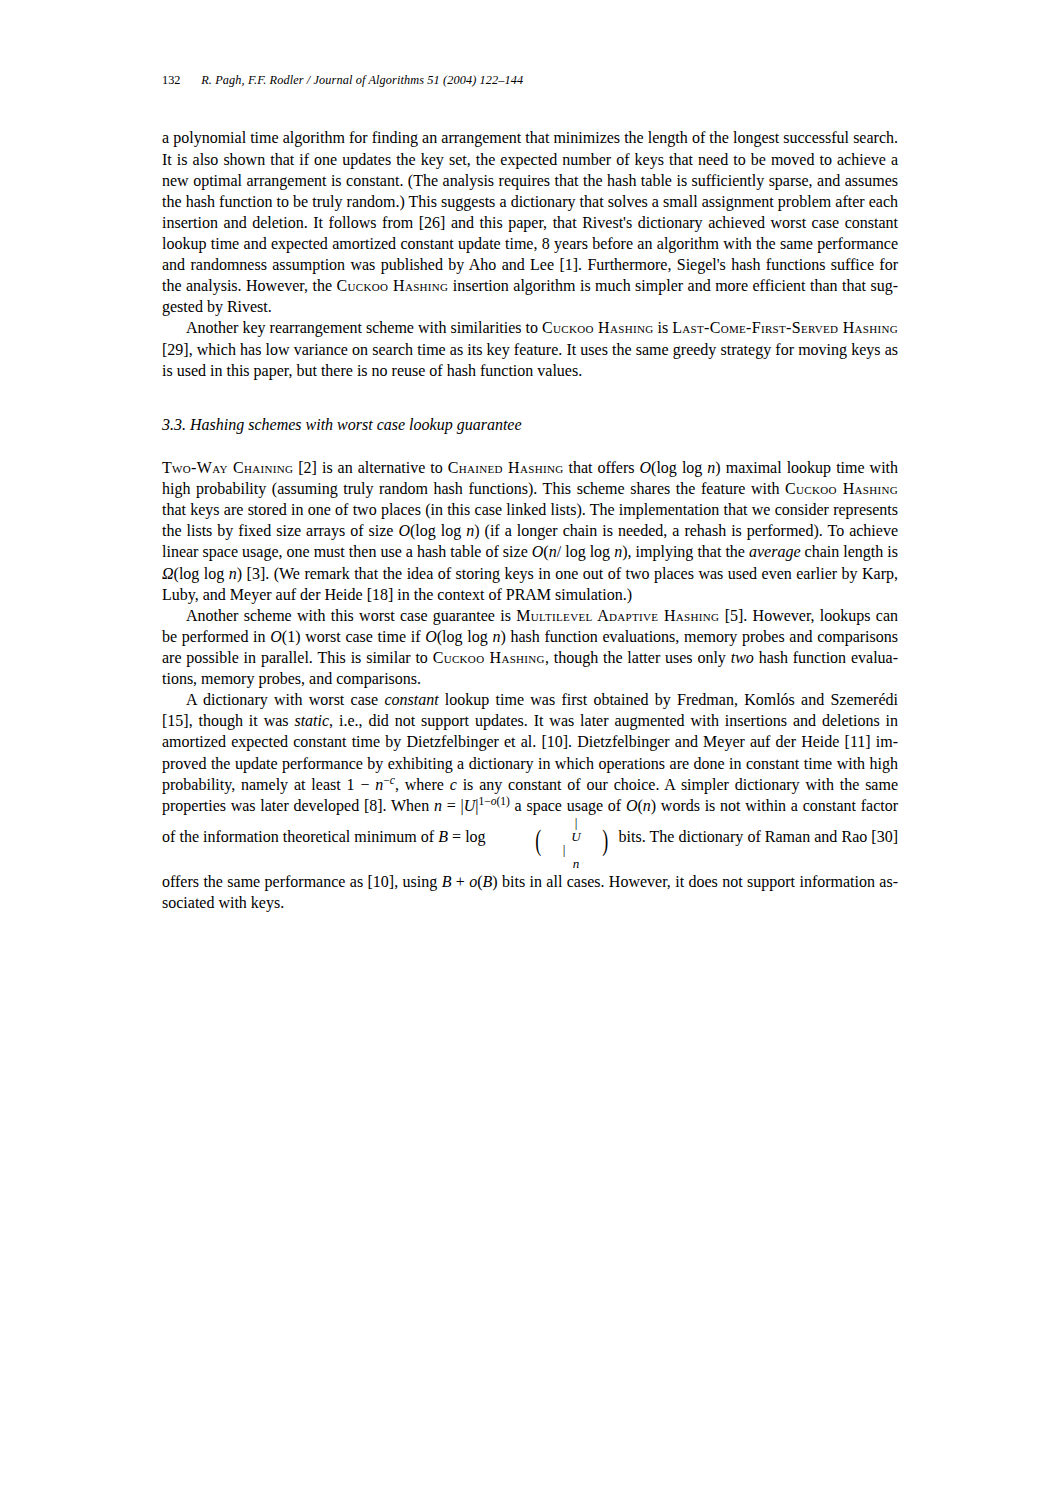132 R. Pagh, F.F. Rodler / Journal of Algorithms 51 (2004) 122–144
a polynomial time algorithm for finding an arrangement that minimizes the length of the longest successful search. It is also shown that if one updates the key set, the expected number of keys that need to be moved to achieve a new optimal arrangement is constant. (The analysis requires that the hash table is sufficiently sparse, and assumes the hash function to be truly random.) This suggests a dictionary that solves a small assignment problem after each insertion and deletion. It follows from [26] and this paper, that Rivest's dictionary achieved worst case constant lookup time and expected amortized constant update time, 8 years before an algorithm with the same performance and randomness assumption was published by Aho and Lee [1]. Furthermore, Siegel's hash functions suffice for the analysis. However, the Cuckoo Hashing insertion algorithm is much simpler and more efficient than that suggested by Rivest.
Another key rearrangement scheme with similarities to Cuckoo Hashing is Last-Come-First-Served Hashing [29], which has low variance on search time as its key feature. It uses the same greedy strategy for moving keys as is used in this paper, but there is no reuse of hash function values.
3.3. Hashing schemes with worst case lookup guarantee
Two-Way Chaining [2] is an alternative to Chained Hashing that offers O(log log n) maximal lookup time with high probability (assuming truly random hash functions). This scheme shares the feature with Cuckoo Hashing that keys are stored in one of two places (in this case linked lists). The implementation that we consider represents the lists by fixed size arrays of size O(log log n) (if a longer chain is needed, a rehash is performed). To achieve linear space usage, one must then use a hash table of size O(n/ log log n), implying that the average chain length is Ω(log log n) [3]. (We remark that the idea of storing keys in one out of two places was used even earlier by Karp, Luby, and Meyer auf der Heide [18] in the context of PRAM simulation.)
Another scheme with this worst case guarantee is Multilevel Adaptive Hashing [5]. However, lookups can be performed in O(1) worst case time if O(log log n) hash function evaluations, memory probes and comparisons are possible in parallel. This is similar to Cuckoo Hashing, though the latter uses only two hash function evaluations, memory probes, and comparisons.
A dictionary with worst case constant lookup time was first obtained by Fredman, Komlós and Szemerédi [15], though it was static, i.e., did not support updates. It was later augmented with insertions and deletions in amortized expected constant time by Dietzfelbinger et al. [10]. Dietzfelbinger and Meyer auf der Heide [11] improved the update performance by exhibiting a dictionary in which operations are done in constant time with high probability, namely at least 1 − n−c, where c is any constant of our choice. A simpler dictionary with the same properties was later developed [8]. When n = |U|1−o(1) a space usage of O(n) words is not within a constant factor of the information theoretical minimum of B = log (|U|n) bits. The dictionary of Raman and Rao [30] offers the same performance as [10], using B + o(B) bits in all cases. However, it does not support information associated with keys.